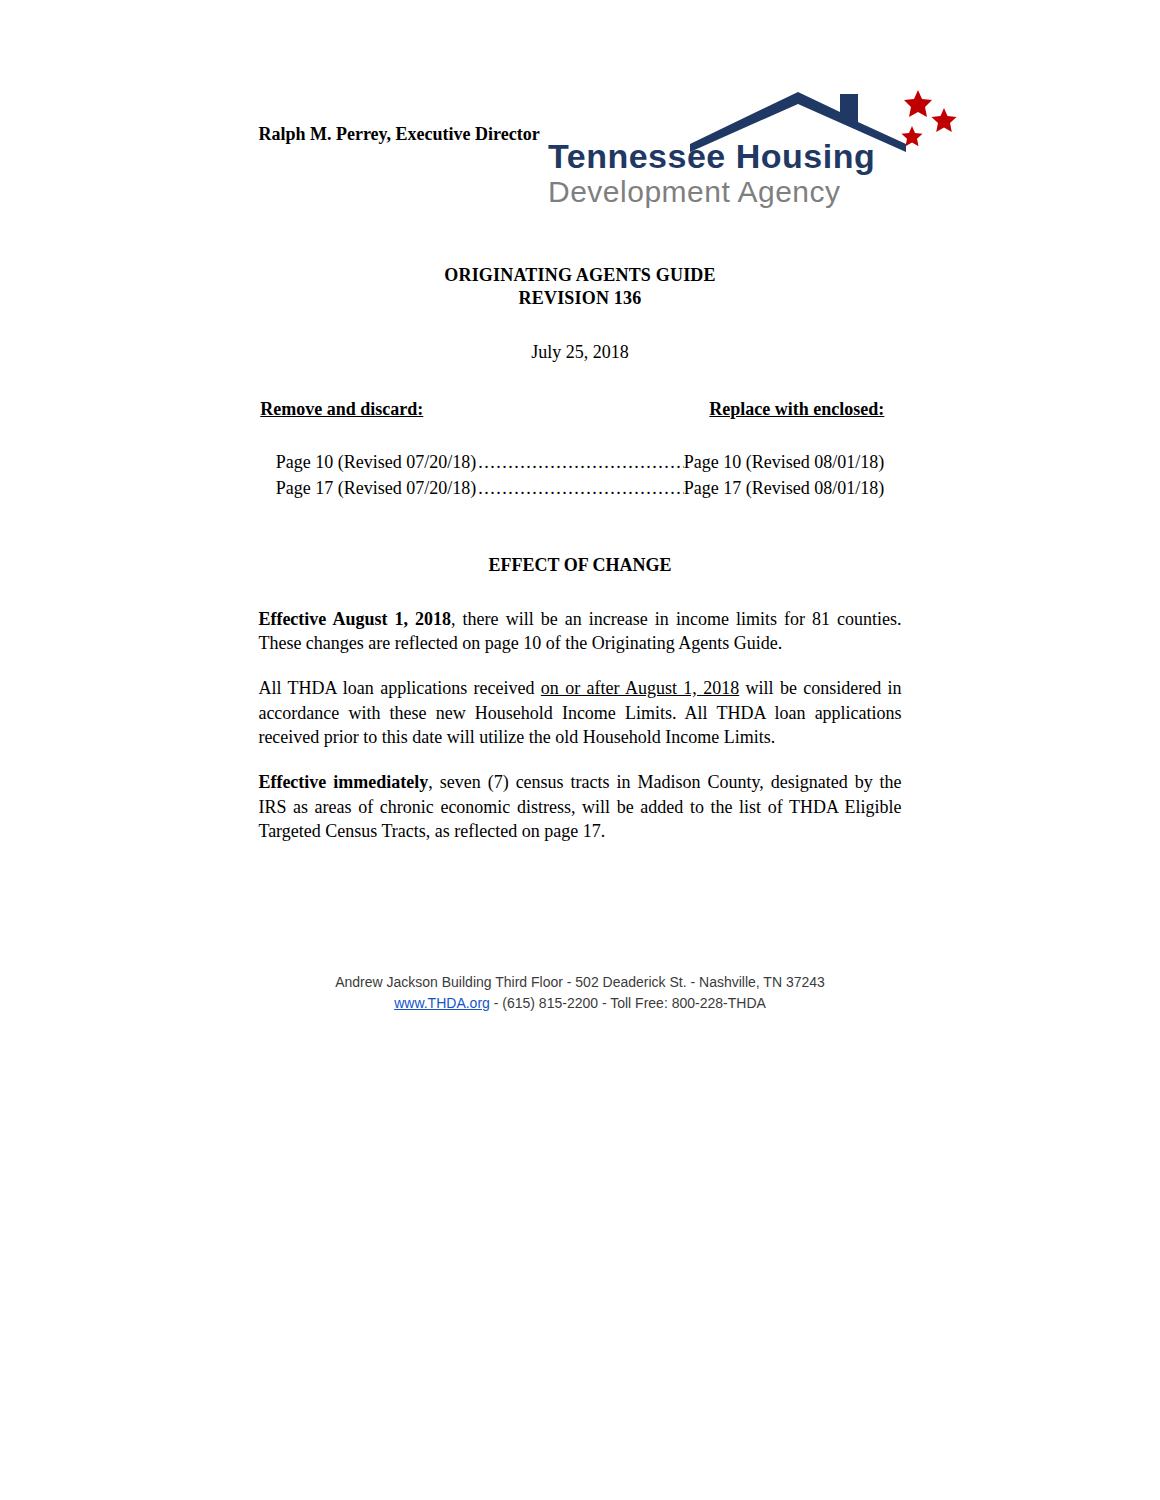Ralph M. Perrey, Executive Director
Tennessee Housing Development Agency
ORIGINATING AGENTS GUIDE
REVISION 136
July 25, 2018
Remove and discard:
Replace with enclosed:
Page 10 (Revised 07/20/18) .......................................................... Page 10 (Revised 08/01/18)
Page 17 (Revised 07/20/18) .......................................................... Page 17 (Revised 08/01/18)
EFFECT OF CHANGE
Effective August 1, 2018, there will be an increase in income limits for 81 counties. These changes are reflected on page 10 of the Originating Agents Guide.
All THDA loan applications received on or after August 1, 2018 will be considered in accordance with these new Household Income Limits. All THDA loan applications received prior to this date will utilize the old Household Income Limits.
Effective immediately, seven (7) census tracts in Madison County, designated by the IRS as areas of chronic economic distress, will be added to the list of THDA Eligible Targeted Census Tracts, as reflected on page 17.
Andrew Jackson Building Third Floor - 502 Deaderick St. - Nashville, TN 37243
www.THDA.org - (615) 815-2200 - Toll Free: 800-228-THDA